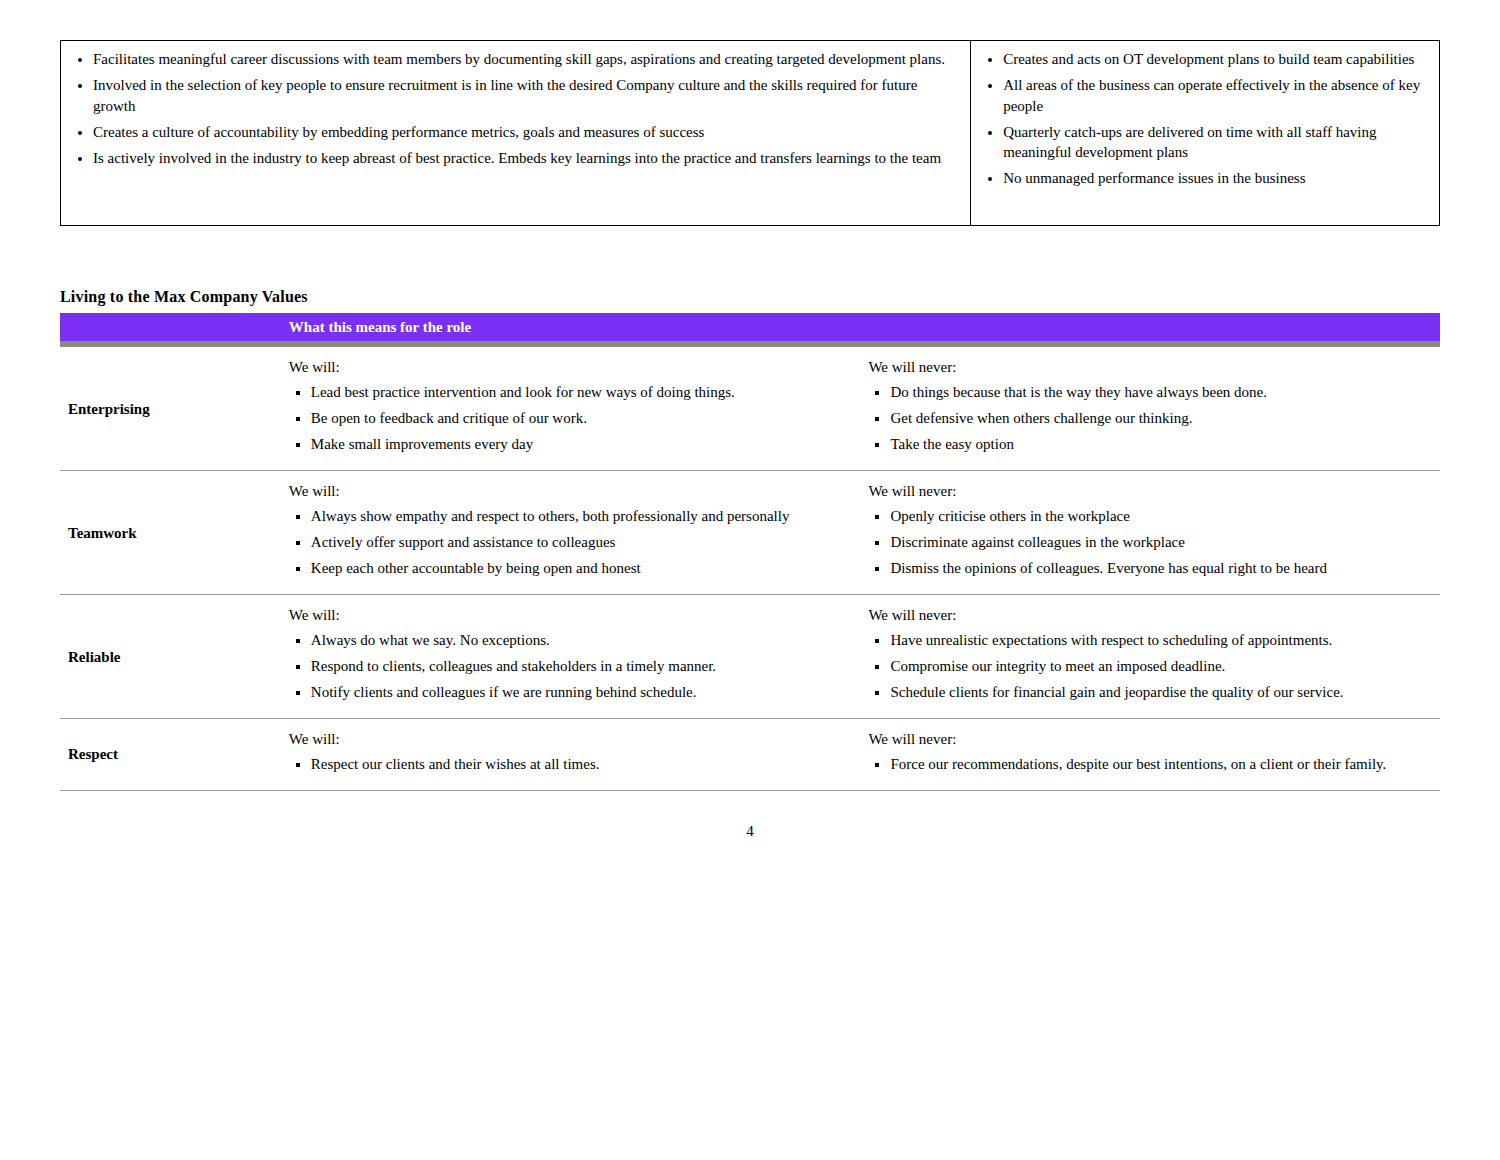| Facilitates meaningful career discussions with team members by documenting skill gaps, aspirations and creating targeted development plans. Involved in the selection of key people to ensure recruitment is in line with the desired Company culture and the skills required for future growth Creates a culture of accountability by embedding performance metrics, goals and measures of success Is actively involved in the industry to keep abreast of best practice. Embeds key learnings into the practice and transfers learnings to the team | Creates and acts on OT development plans to build team capabilities All areas of the business can operate effectively in the absence of key people Quarterly catch-ups are delivered on time with all staff having meaningful development plans No unmanaged performance issues in the business |
Living to the Max Company Values
| | What this means for the role |
| Enterprising | We will: Lead best practice intervention and look for new ways of doing things. Be open to feedback and critique of our work. Make small improvements every day | We will never: Do things because that is the way they have always been done. Get defensive when others challenge our thinking. Take the easy option |
| Teamwork | We will: Always show empathy and respect to others, both professionally and personally Actively offer support and assistance to colleagues Keep each other accountable by being open and honest | We will never: Openly criticise others in the workplace Discriminate against colleagues in the workplace Dismiss the opinions of colleagues. Everyone has equal right to be heard |
| Reliable | We will: Always do what we say. No exceptions. Respond to clients, colleagues and stakeholders in a timely manner. Notify clients and colleagues if we are running behind schedule. | We will never: Have unrealistic expectations with respect to scheduling of appointments. Compromise our integrity to meet an imposed deadline. Schedule clients for financial gain and jeopardise the quality of our service. |
| Respect | We will: Respect our clients and their wishes at all times. | We will never: Force our recommendations, despite our best intentions, on a client or their family. |
4